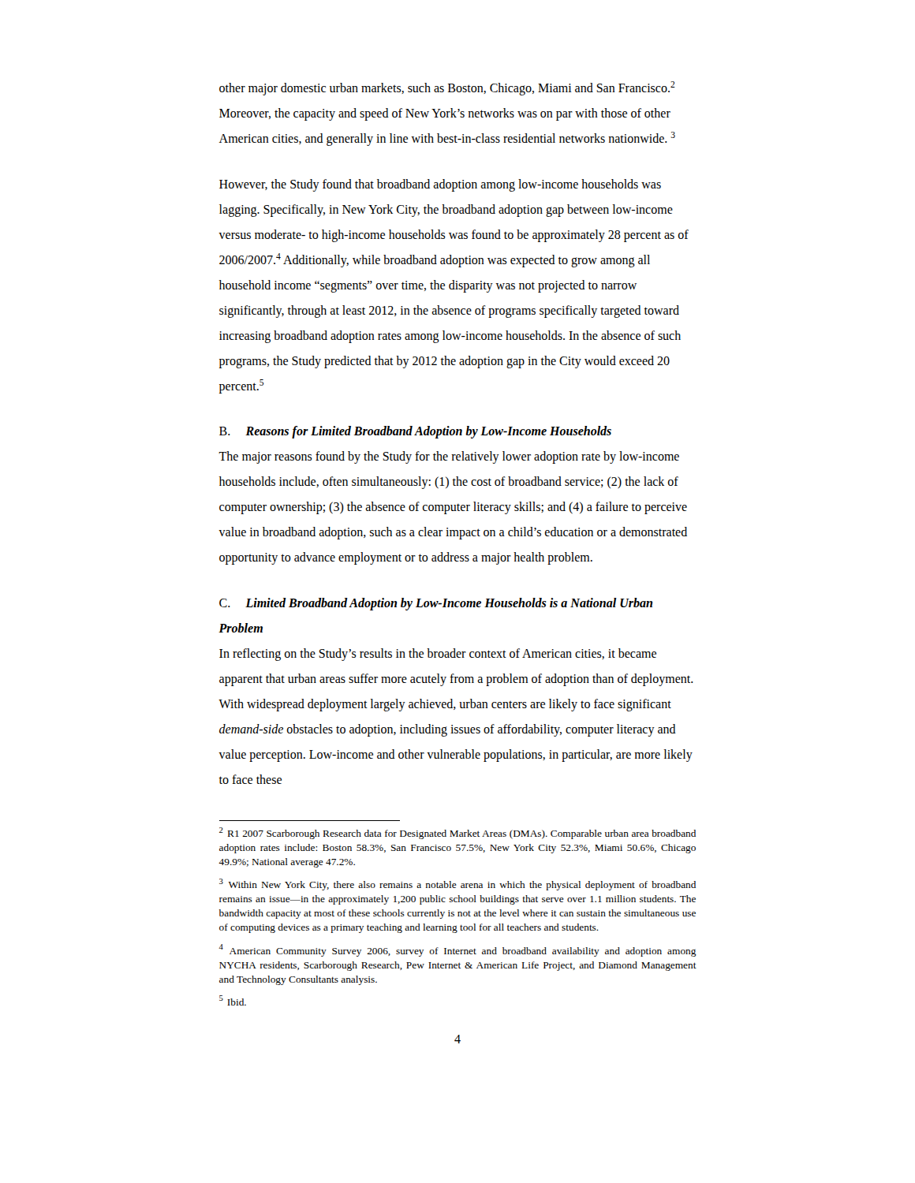other major domestic urban markets, such as Boston, Chicago, Miami and San Francisco.2 Moreover, the capacity and speed of New York’s networks was on par with those of other American cities, and generally in line with best-in-class residential networks nationwide. 3
However, the Study found that broadband adoption among low-income households was lagging. Specifically, in New York City, the broadband adoption gap between low-income versus moderate- to high-income households was found to be approximately 28 percent as of 2006/2007.4 Additionally, while broadband adoption was expected to grow among all household income “segments” over time, the disparity was not projected to narrow significantly, through at least 2012, in the absence of programs specifically targeted toward increasing broadband adoption rates among low-income households. In the absence of such programs, the Study predicted that by 2012 the adoption gap in the City would exceed 20 percent.5
B. Reasons for Limited Broadband Adoption by Low-Income Households
The major reasons found by the Study for the relatively lower adoption rate by low-income households include, often simultaneously: (1) the cost of broadband service; (2) the lack of computer ownership; (3) the absence of computer literacy skills; and (4) a failure to perceive value in broadband adoption, such as a clear impact on a child’s education or a demonstrated opportunity to advance employment or to address a major health problem.
C. Limited Broadband Adoption by Low-Income Households is a National Urban Problem
In reflecting on the Study’s results in the broader context of American cities, it became apparent that urban areas suffer more acutely from a problem of adoption than of deployment. With widespread deployment largely achieved, urban centers are likely to face significant demand-side obstacles to adoption, including issues of affordability, computer literacy and value perception. Low-income and other vulnerable populations, in particular, are more likely to face these
2 R1 2007 Scarborough Research data for Designated Market Areas (DMAs). Comparable urban area broadband adoption rates include: Boston 58.3%, San Francisco 57.5%, New York City 52.3%, Miami 50.6%, Chicago 49.9%; National average 47.2%.
3 Within New York City, there also remains a notable arena in which the physical deployment of broadband remains an issue—in the approximately 1,200 public school buildings that serve over 1.1 million students. The bandwidth capacity at most of these schools currently is not at the level where it can sustain the simultaneous use of computing devices as a primary teaching and learning tool for all teachers and students.
4 American Community Survey 2006, survey of Internet and broadband availability and adoption among NYCHA residents, Scarborough Research, Pew Internet & American Life Project, and Diamond Management and Technology Consultants analysis.
5 Ibid.
4